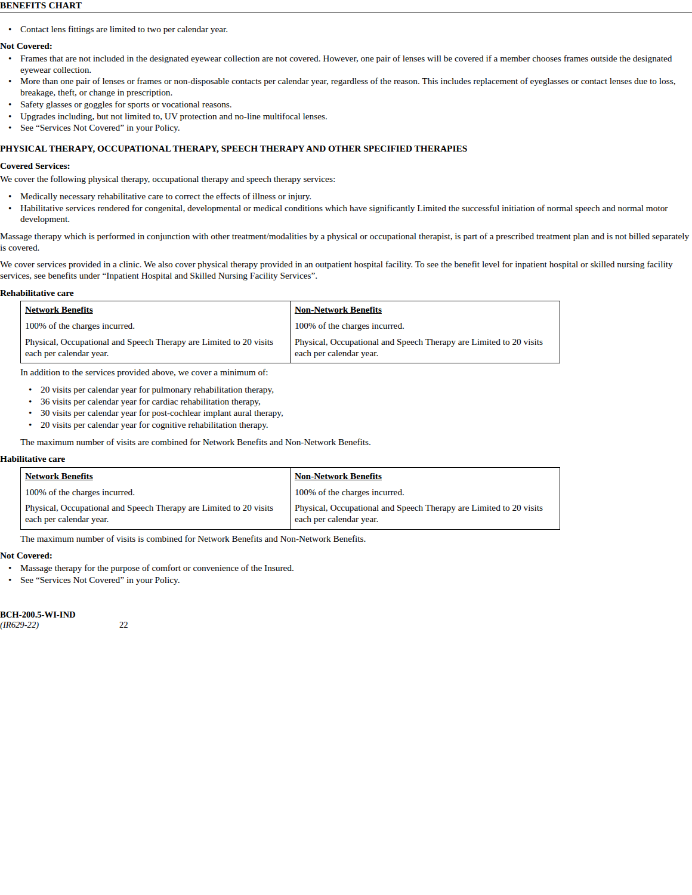BENEFITS CHART
Contact lens fittings are limited to two per calendar year.
Not Covered:
Frames that are not included in the designated eyewear collection are not covered. However, one pair of lenses will be covered if a member chooses frames outside the designated eyewear collection.
More than one pair of lenses or frames or non-disposable contacts per calendar year, regardless of the reason. This includes replacement of eyeglasses or contact lenses due to loss, breakage, theft, or change in prescription.
Safety glasses or goggles for sports or vocational reasons.
Upgrades including, but not limited to, UV protection and no-line multifocal lenses.
See “Services Not Covered” in your Policy.
PHYSICAL THERAPY, OCCUPATIONAL THERAPY, SPEECH THERAPY AND OTHER SPECIFIED THERAPIES
Covered Services:
We cover the following physical therapy, occupational therapy and speech therapy services:
Medically necessary rehabilitative care to correct the effects of illness or injury.
Habilitative services rendered for congenital, developmental or medical conditions which have significantly Limited the successful initiation of normal speech and normal motor development.
Massage therapy which is performed in conjunction with other treatment/modalities by a physical or occupational therapist, is part of a prescribed treatment plan and is not billed separately is covered.
We cover services provided in a clinic. We also cover physical therapy provided in an outpatient hospital facility. To see the benefit level for inpatient hospital or skilled nursing facility services, see benefits under “Inpatient Hospital and Skilled Nursing Facility Services”.
Rehabilitative care
| Network Benefits 100% of the charges incurred. Physical, Occupational and Speech Therapy are Limited to 20 visits each per calendar year. | Non-Network Benefits 100% of the charges incurred. Physical, Occupational and Speech Therapy are Limited to 20 visits each per calendar year. |
In addition to the services provided above, we cover a minimum of:
20 visits per calendar year for pulmonary rehabilitation therapy,
36 visits per calendar year for cardiac rehabilitation therapy,
30 visits per calendar year for post-cochlear implant aural therapy,
20 visits per calendar year for cognitive rehabilitation therapy.
The maximum number of visits are combined for Network Benefits and Non-Network Benefits.
Habilitative care
| Network Benefits 100% of the charges incurred. Physical, Occupational and Speech Therapy are Limited to 20 visits each per calendar year. | Non-Network Benefits 100% of the charges incurred. Physical, Occupational and Speech Therapy are Limited to 20 visits each per calendar year. |
The maximum number of visits is combined for Network Benefits and Non-Network Benefits.
Not Covered:
Massage therapy for the purpose of comfort or convenience of the Insured.
See “Services Not Covered” in your Policy.
BCH-200.5-WI-IND
(IR629-22)22